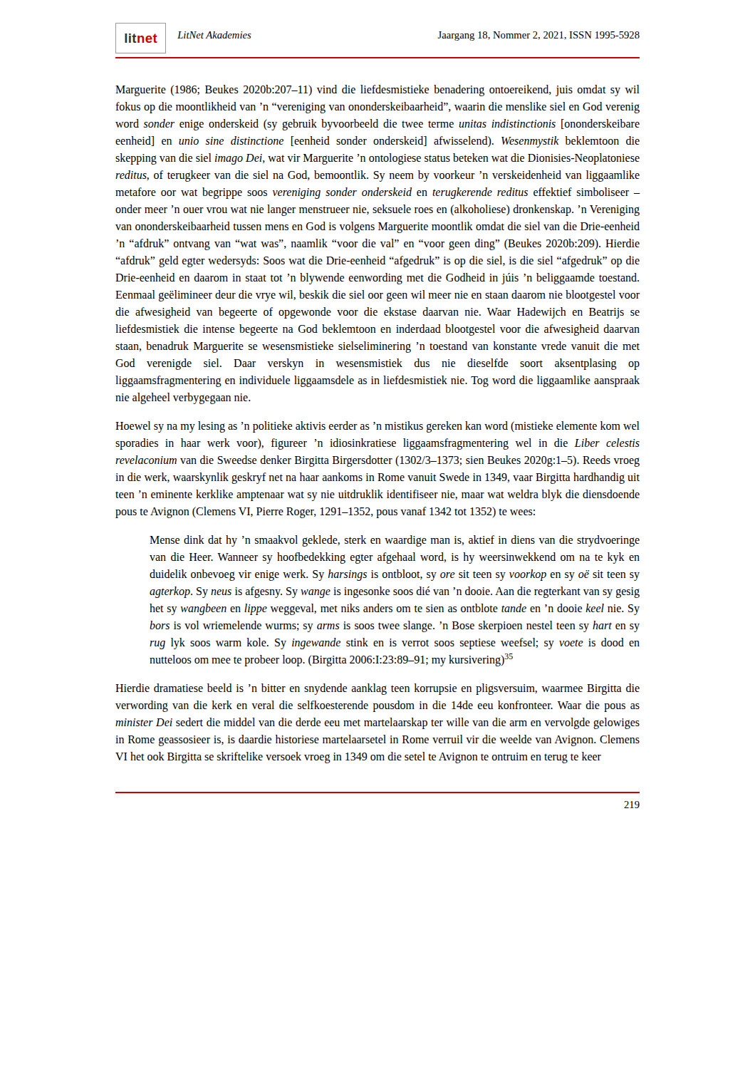litnet
LitNet Akademies Jaargang 18, Nommer 2, 2021, ISSN 1995-5928
Marguerite (1986; Beukes 2020b:207–11) vind die liefdesmistieke benadering ontoereikend, juis omdat sy wil fokus op die moontlikheid van ’n “vereniging van ononderskeibaarheid”, waarin die menslike siel en God verenig word sonder enige onderskeid (sy gebruik byvoorbeeld die twee terme unitas indistinctionis [ononderskeibare eenheid] en unio sine distinctione [eenheid sonder onderskeid] afwisselend). Wesenmystik beklemtoon die skepping van die siel imago Dei, wat vir Marguerite ’n ontologiese status beteken wat die Dionisies-Neoplatoniese reditus, of terugkeer van die siel na God, bemoontlik. Sy neem by voorkeur ’n verskeidenheid van liggaamlike metafore oor wat begrippe soos vereniging sonder onderskeid en terugkerende reditus effektief simboliseer – onder meer ’n ouer vrou wat nie langer menstrueer nie, seksuele roes en (alkoholiese) dronkenskap. ’n Vereniging van ononderskeibaarheid tussen mens en God is volgens Marguerite moontlik omdat die siel van die Drie-eenheid ’n “afdruk” ontvang van “wat was”, naamlik “voor die val” en “voor geen ding” (Beukes 2020b:209). Hierdie “afdruk” geld egter wedersyds: Soos wat die Drie-eenheid “afgedruk” is op die siel, is die siel “afgedruk” op die Drie-eenheid en daarom in staat tot ’n blywende eenwording met die Godheid in júis ’n beliggaamde toestand. Eenmaal geëlimineer deur die vrye wil, beskik die siel oor geen wil meer nie en staan daarom nie blootgestel voor die afwesigheid van begeerte of opgewonde voor die ekstase daarvan nie. Waar Hadewijch en Beatrijs se liefdesmistiek die intense begeerte na God beklemtoon en inderdaad blootgestel voor die afwesigheid daarvan staan, benadruk Marguerite se wesensmistieke sielseliminering ’n toestand van konstante vrede vanuit die met God verenigde siel. Daar verskyn in wesensmistiek dus nie dieselfde soort aksentplasing op liggaamsfragmentering en individuele liggaamsdele as in liefdesmistiek nie. Tog word die liggaamlike aanspraak nie algeheel verbygegaan nie.
Hoewel sy na my lesing as ’n politieke aktivis eerder as ’n mistikus gereken kan word (mistieke elemente kom wel sporadies in haar werk voor), figureer ’n idiosinkratiese liggaamsfragmentering wel in die Liber celestis revelaconium van die Sweedse denker Birgitta Birgersdotter (1302/3–1373; sien Beukes 2020g:1–5). Reeds vroeg in die werk, waarskynlik geskryf net na haar aankoms in Rome vanuit Swede in 1349, vaar Birgitta hardhandig uit teen ’n eminente kerklike amptenaar wat sy nie uitdruklik identifiseer nie, maar wat weldra blyk die diensdoende pous te Avignon (Clemens VI, Pierre Roger, 1291–1352, pous vanaf 1342 tot 1352) te wees:
Mense dink dat hy ’n smaakvol geklede, sterk en waardige man is, aktief in diens van die strydvoeringe van die Heer. Wanneer sy hoofbedekking egter afgehaal word, is hy weersinwekkend om na te kyk en duidelik onbevoeg vir enige werk. Sy harsings is ontbloot, sy ore sit teen sy voorkop en sy oë sit teen sy agterkop. Sy neus is afgesny. Sy wange is ingesonke soos dié van ’n dooie. Aan die regterkant van sy gesig het sy wangbeen en lippe weggeval, met niks anders om te sien as ontblote tande en ’n dooie keel nie. Sy bors is vol wriemelende wurms; sy arms is soos twee slange. ’n Bose skerpioen nestel teen sy hart en sy rug lyk soos warm kole. Sy ingewande stink en is verrot soos septiese weefsel; sy voete is dood en nutteloos om mee te probeer loop. (Birgitta 2006:I:23:89–91; my kursivering)35
Hierdie dramatiese beeld is ’n bitter en snydende aanklag teen korrupsie en pligsversuim, waarmee Birgitta die verwording van die kerk en veral die selfkoesterende pousdom in die 14de eeu konfronteer. Waar die pous as minister Dei sedert die middel van die derde eeu met martelaarskap ter wille van die arm en vervolgde gelowiges in Rome geassosieer is, is daardie historiese martelaarsetel in Rome verruil vir die weelde van Avignon. Clemens VI het ook Birgitta se skriftelike versoek vroeg in 1349 om die setel te Avignon te ontruim en terug te keer
219